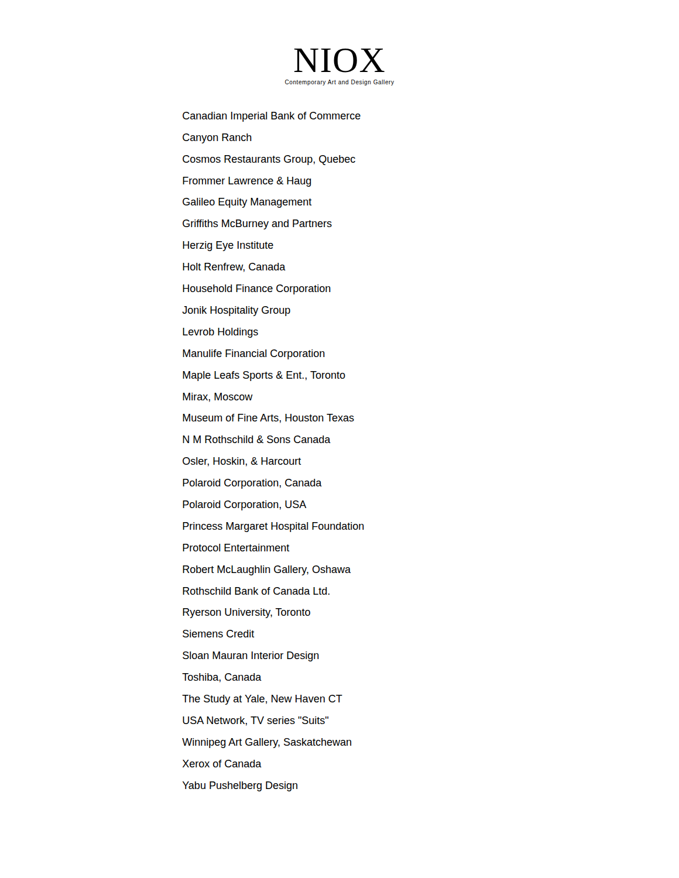NIOX
Contemporary Art and Design Gallery
Canadian Imperial Bank of Commerce
Canyon Ranch
Cosmos Restaurants Group, Quebec
Frommer Lawrence & Haug
Galileo Equity Management
Griffiths McBurney and Partners
Herzig Eye Institute
Holt Renfrew, Canada
Household Finance Corporation
Jonik Hospitality Group
Levrob Holdings
Manulife Financial Corporation
Maple Leafs Sports & Ent., Toronto
Mirax, Moscow
Museum of Fine Arts, Houston Texas
N M Rothschild & Sons Canada
Osler, Hoskin, & Harcourt
Polaroid Corporation, Canada
Polaroid Corporation, USA
Princess Margaret Hospital Foundation
Protocol Entertainment
Robert McLaughlin Gallery, Oshawa
Rothschild Bank of Canada Ltd.
Ryerson University, Toronto
Siemens Credit
Sloan Mauran Interior Design
Toshiba, Canada
The Study at Yale, New Haven CT
USA Network, TV series "Suits"
Winnipeg Art Gallery, Saskatchewan
Xerox of Canada
Yabu Pushelberg Design